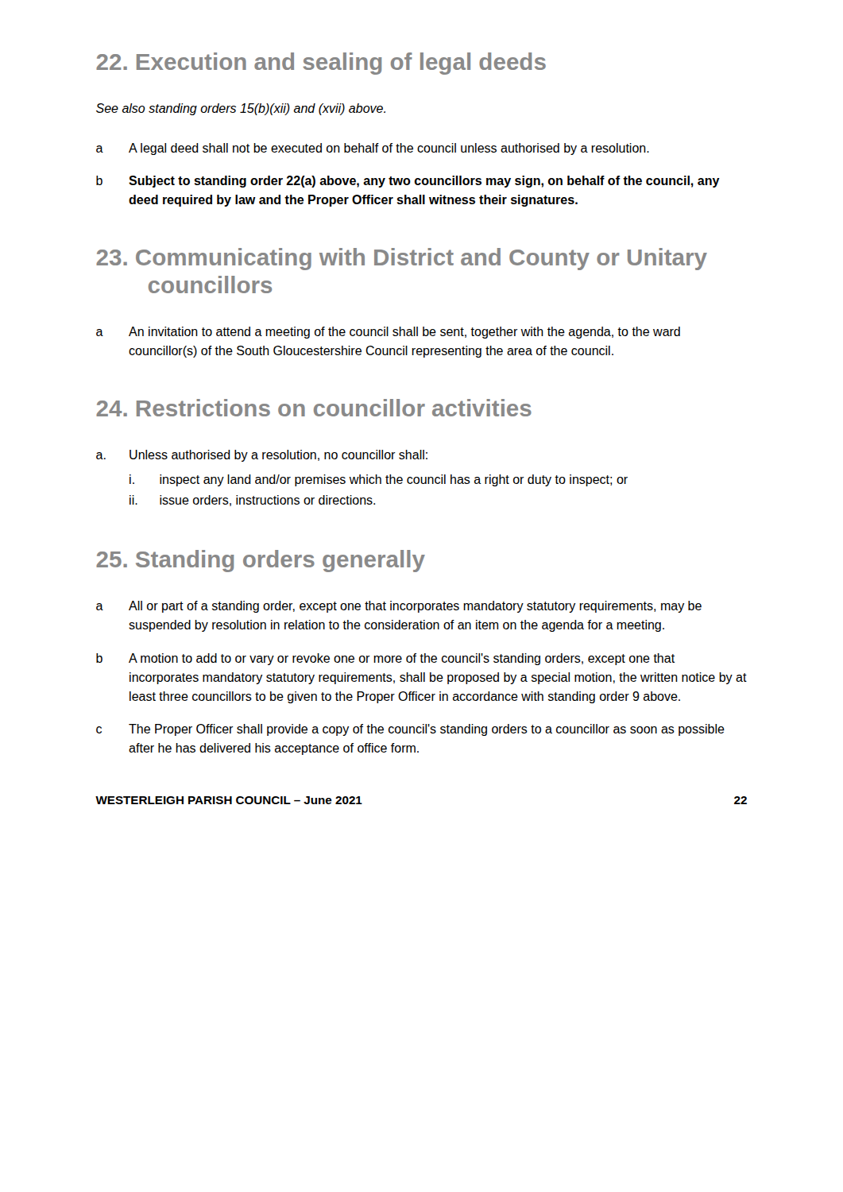22. Execution and sealing of legal deeds
See also standing orders 15(b)(xii) and (xvii) above.
a A legal deed shall not be executed on behalf of the council unless authorised by a resolution.
b Subject to standing order 22(a) above, any two councillors may sign, on behalf of the council, any deed required by law and the Proper Officer shall witness their signatures.
23. Communicating with District and County or Unitary councillors
a An invitation to attend a meeting of the council shall be sent, together with the agenda, to the ward councillor(s) of the South Gloucestershire Council representing the area of the council.
24. Restrictions on councillor activities
a. Unless authorised by a resolution, no councillor shall:
i. inspect any land and/or premises which the council has a right or duty to inspect; or
ii. issue orders, instructions or directions.
25. Standing orders generally
a All or part of a standing order, except one that incorporates mandatory statutory requirements, may be suspended by resolution in relation to the consideration of an item on the agenda for a meeting.
b A motion to add to or vary or revoke one or more of the council's standing orders, except one that incorporates mandatory statutory requirements, shall be proposed by a special motion, the written notice by at least three councillors to be given to the Proper Officer in accordance with standing order 9 above.
c The Proper Officer shall provide a copy of the council's standing orders to a councillor as soon as possible after he has delivered his acceptance of office form.
WESTERLEIGH PARISH COUNCIL – June 2021 22